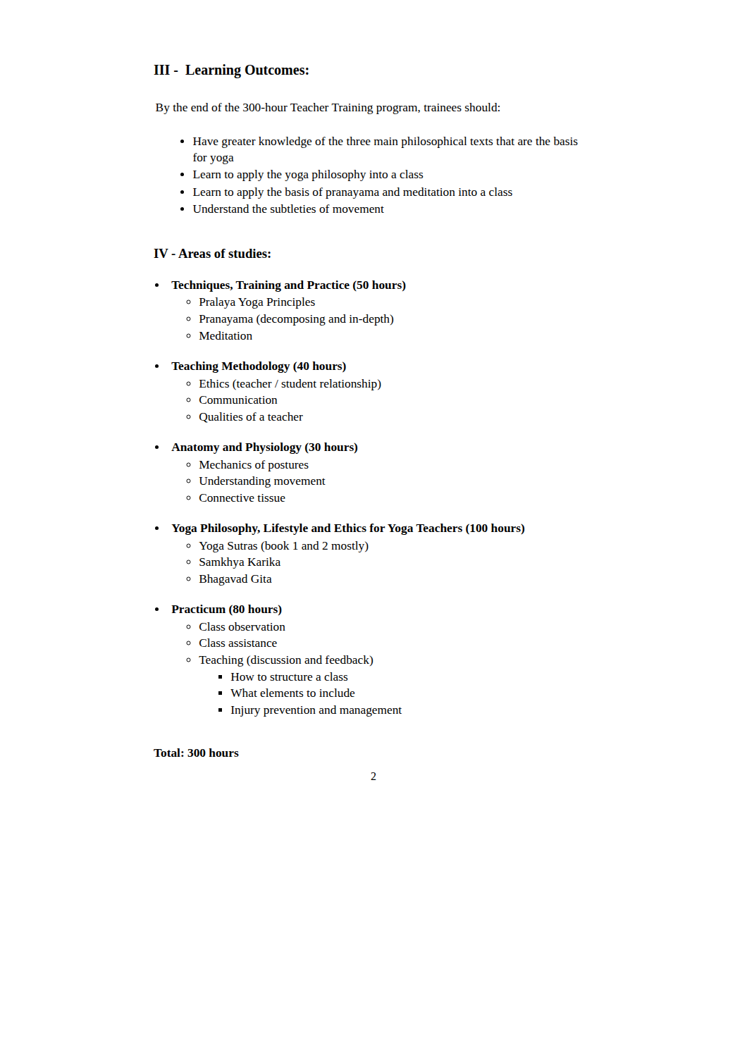III - Learning Outcomes:
By the end of the 300-hour Teacher Training program, trainees should:
Have greater knowledge of the three main philosophical texts that are the basis for yoga
Learn to apply the yoga philosophy into a class
Learn to apply the basis of pranayama and meditation into a class
Understand the subtleties of movement
IV - Areas of studies:
Techniques, Training and Practice (50 hours)
Pralaya Yoga Principles
Pranayama (decomposing and in-depth)
Meditation
Teaching Methodology (40 hours)
Ethics (teacher / student relationship)
Communication
Qualities of a teacher
Anatomy and Physiology (30 hours)
Mechanics of postures
Understanding movement
Connective tissue
Yoga Philosophy, Lifestyle and Ethics for Yoga Teachers (100 hours)
Yoga Sutras (book 1 and 2 mostly)
Samkhya Karika
Bhagavad Gita
Practicum (80 hours)
Class observation
Class assistance
Teaching (discussion and feedback)
How to structure a class
What elements to include
Injury prevention and management
Total: 300 hours
2